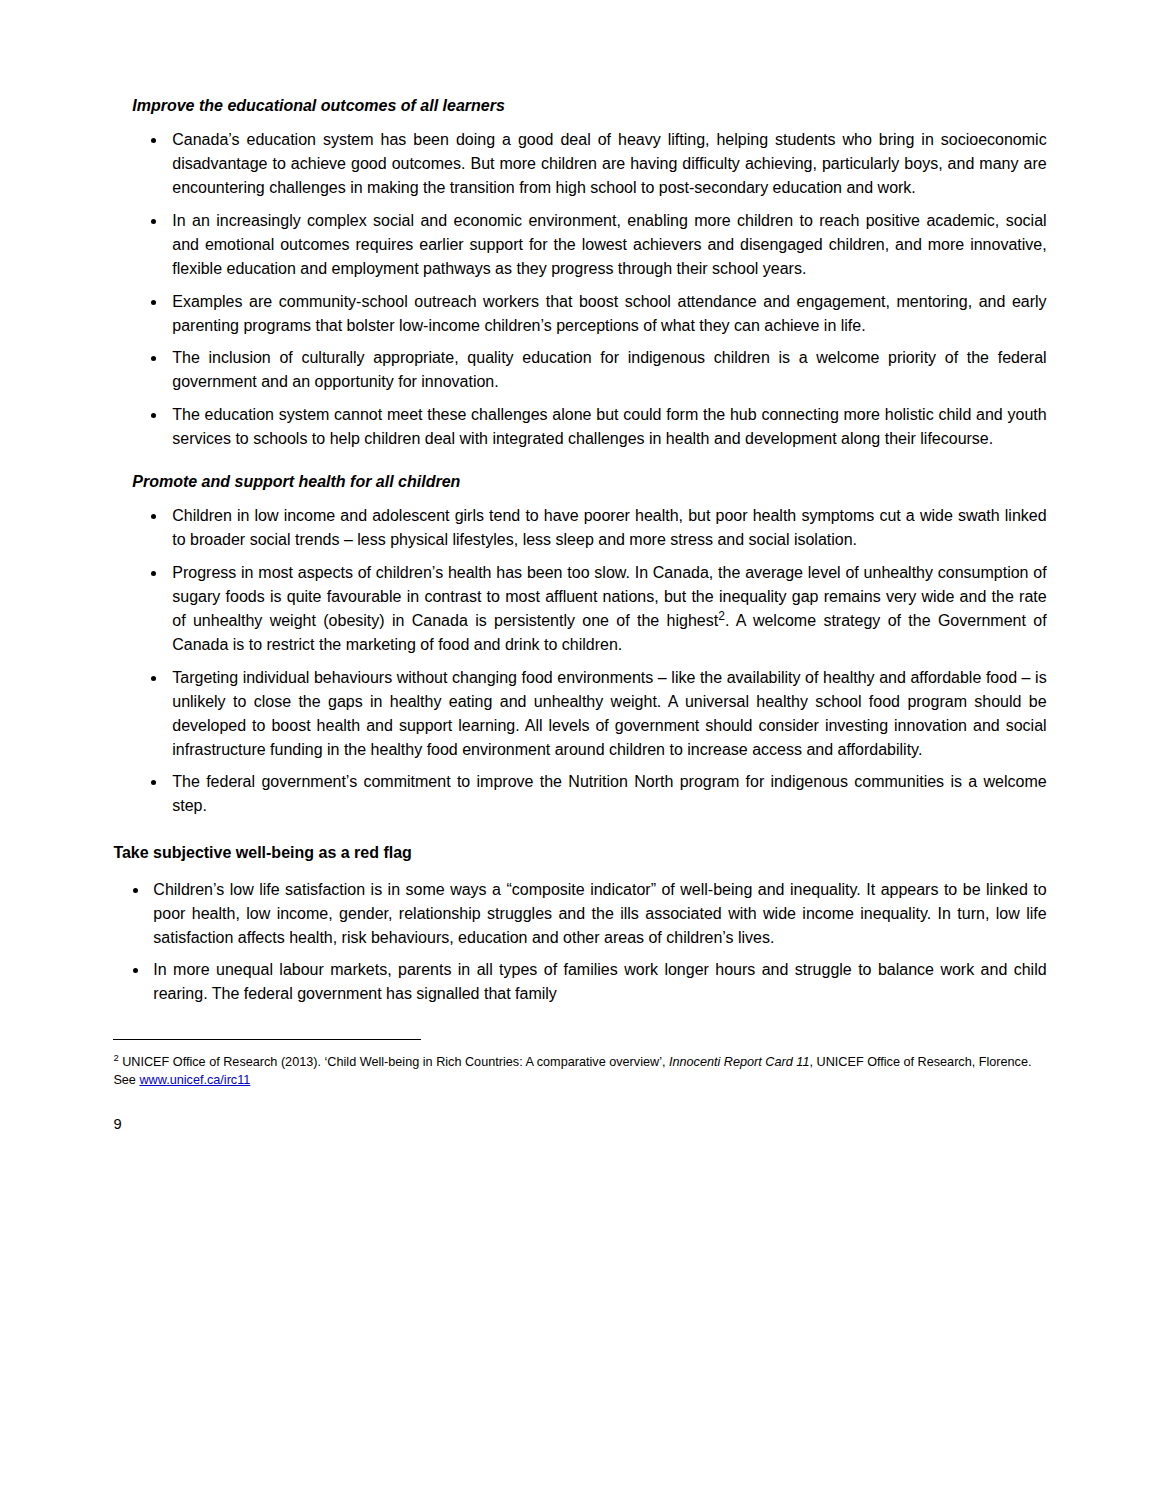Improve the educational outcomes of all learners
Canada’s education system has been doing a good deal of heavy lifting, helping students who bring in socioeconomic disadvantage to achieve good outcomes. But more children are having difficulty achieving, particularly boys, and many are encountering challenges in making the transition from high school to post-secondary education and work.
In an increasingly complex social and economic environment, enabling more children to reach positive academic, social and emotional outcomes requires earlier support for the lowest achievers and disengaged children, and more innovative, flexible education and employment pathways as they progress through their school years.
Examples are community-school outreach workers that boost school attendance and engagement, mentoring, and early parenting programs that bolster low-income children’s perceptions of what they can achieve in life.
The inclusion of culturally appropriate, quality education for indigenous children is a welcome priority of the federal government and an opportunity for innovation.
The education system cannot meet these challenges alone but could form the hub connecting more holistic child and youth services to schools to help children deal with integrated challenges in health and development along their lifecourse.
Promote and support health for all children
Children in low income and adolescent girls tend to have poorer health, but poor health symptoms cut a wide swath linked to broader social trends – less physical lifestyles, less sleep and more stress and social isolation.
Progress in most aspects of children’s health has been too slow. In Canada, the average level of unhealthy consumption of sugary foods is quite favourable in contrast to most affluent nations, but the inequality gap remains very wide and the rate of unhealthy weight (obesity) in Canada is persistently one of the highest2. A welcome strategy of the Government of Canada is to restrict the marketing of food and drink to children.
Targeting individual behaviours without changing food environments – like the availability of healthy and affordable food – is unlikely to close the gaps in healthy eating and unhealthy weight. A universal healthy school food program should be developed to boost health and support learning. All levels of government should consider investing innovation and social infrastructure funding in the healthy food environment around children to increase access and affordability.
The federal government’s commitment to improve the Nutrition North program for indigenous communities is a welcome step.
Take subjective well-being as a red flag
Children’s low life satisfaction is in some ways a “composite indicator” of well-being and inequality. It appears to be linked to poor health, low income, gender, relationship struggles and the ills associated with wide income inequality. In turn, low life satisfaction affects health, risk behaviours, education and other areas of children’s lives.
In more unequal labour markets, parents in all types of families work longer hours and struggle to balance work and child rearing. The federal government has signalled that family
2 UNICEF Office of Research (2013). ‘Child Well-being in Rich Countries: A comparative overview’, Innocenti Report Card 11, UNICEF Office of Research, Florence. See www.unicef.ca/irc11
9